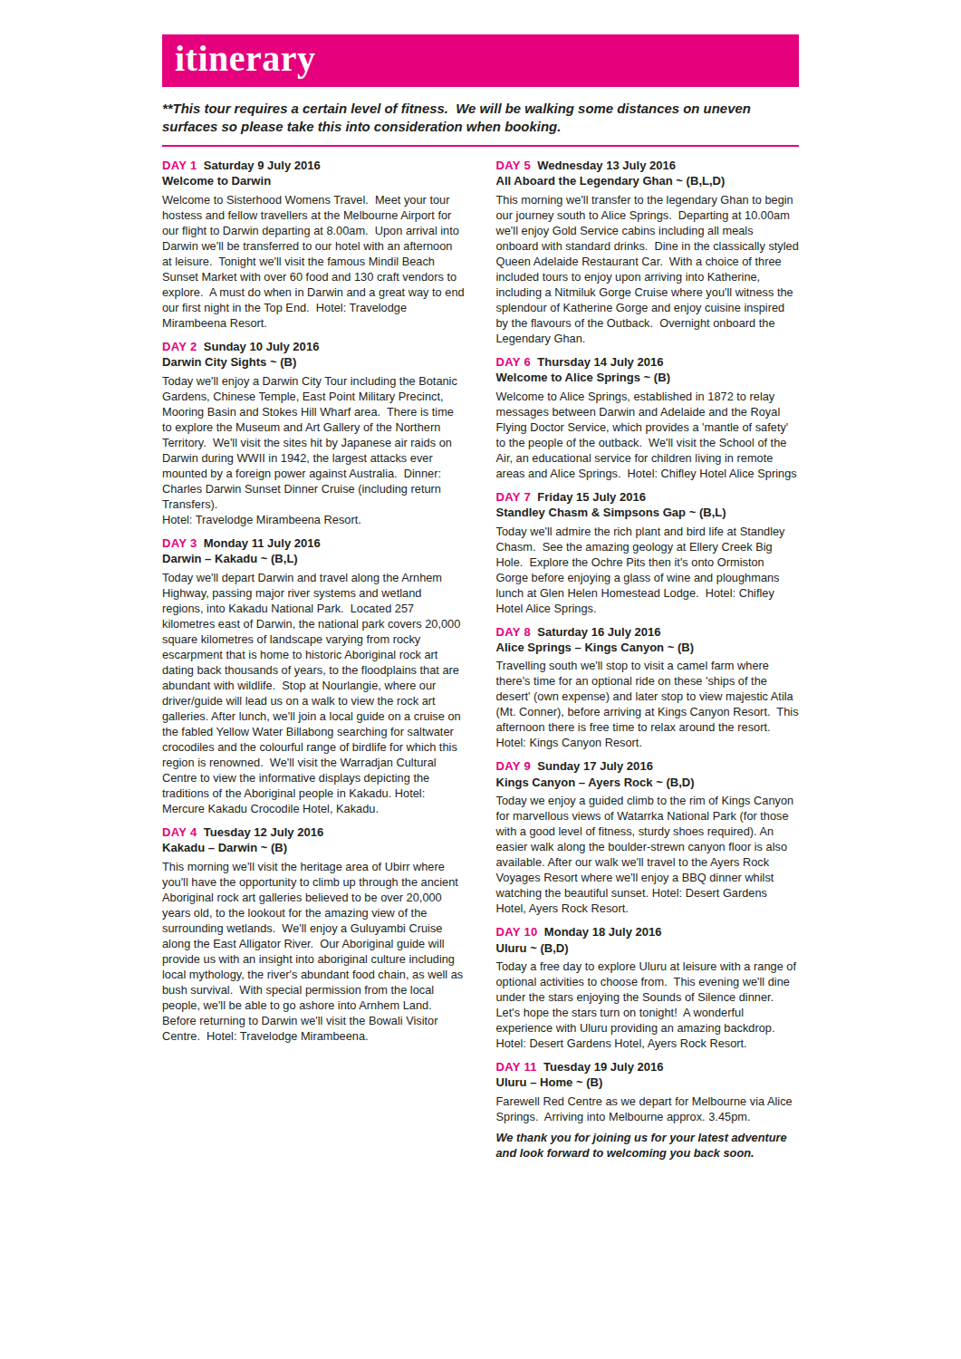itinerary
**This tour requires a certain level of fitness. We will be walking some distances on uneven surfaces so please take this into consideration when booking.
DAY 1 Saturday 9 July 2016
Welcome to Darwin
Welcome to Sisterhood Womens Travel. Meet your tour hostess and fellow travellers at the Melbourne Airport for our flight to Darwin departing at 8.00am. Upon arrival into Darwin we'll be transferred to our hotel with an afternoon at leisure. Tonight we'll visit the famous Mindil Beach Sunset Market with over 60 food and 130 craft vendors to explore. A must do when in Darwin and a great way to end our first night in the Top End. Hotel: Travelodge Mirambeena Resort.
DAY 2 Sunday 10 July 2016
Darwin City Sights ~ (B)
Today we'll enjoy a Darwin City Tour including the Botanic Gardens, Chinese Temple, East Point Military Precinct, Mooring Basin and Stokes Hill Wharf area. There is time to explore the Museum and Art Gallery of the Northern Territory. We'll visit the sites hit by Japanese air raids on Darwin during WWII in 1942, the largest attacks ever mounted by a foreign power against Australia. Dinner: Charles Darwin Sunset Dinner Cruise (including return Transfers).
Hotel: Travelodge Mirambeena Resort.
DAY 3 Monday 11 July 2016
Darwin – Kakadu ~ (B,L)
Today we'll depart Darwin and travel along the Arnhem Highway, passing major river systems and wetland regions, into Kakadu National Park. Located 257 kilometres east of Darwin, the national park covers 20,000 square kilometres of landscape varying from rocky escarpment that is home to historic Aboriginal rock art dating back thousands of years, to the floodplains that are abundant with wildlife. Stop at Nourlangie, where our driver/guide will lead us on a walk to view the rock art galleries. After lunch, we'll join a local guide on a cruise on the fabled Yellow Water Billabong searching for saltwater crocodiles and the colourful range of birdlife for which this region is renowned. We'll visit the Warradjan Cultural Centre to view the informative displays depicting the traditions of the Aboriginal people in Kakadu. Hotel: Mercure Kakadu Crocodile Hotel, Kakadu.
DAY 4 Tuesday 12 July 2016
Kakadu – Darwin ~ (B)
This morning we'll visit the heritage area of Ubirr where you'll have the opportunity to climb up through the ancient Aboriginal rock art galleries believed to be over 20,000 years old, to the lookout for the amazing view of the surrounding wetlands. We'll enjoy a Guluyambi Cruise along the East Alligator River. Our Aboriginal guide will provide us with an insight into aboriginal culture including local mythology, the river's abundant food chain, as well as bush survival. With special permission from the local people, we'll be able to go ashore into Arnhem Land. Before returning to Darwin we'll visit the Bowali Visitor Centre. Hotel: Travelodge Mirambeena.
DAY 5 Wednesday 13 July 2016
All Aboard the Legendary Ghan ~ (B,L,D)
This morning we'll transfer to the legendary Ghan to begin our journey south to Alice Springs. Departing at 10.00am we'll enjoy Gold Service cabins including all meals onboard with standard drinks. Dine in the classically styled Queen Adelaide Restaurant Car. With a choice of three included tours to enjoy upon arriving into Katherine, including a Nitmiluk Gorge Cruise where you'll witness the splendour of Katherine Gorge and enjoy cuisine inspired by the flavours of the Outback. Overnight onboard the Legendary Ghan.
DAY 6 Thursday 14 July 2016
Welcome to Alice Springs ~ (B)
Welcome to Alice Springs, established in 1872 to relay messages between Darwin and Adelaide and the Royal Flying Doctor Service, which provides a 'mantle of safety' to the people of the outback. We'll visit the School of the Air, an educational service for children living in remote areas and Alice Springs. Hotel: Chifley Hotel Alice Springs
DAY 7 Friday 15 July 2016
Standley Chasm & Simpsons Gap ~ (B,L)
Today we'll admire the rich plant and bird life at Standley Chasm. See the amazing geology at Ellery Creek Big Hole. Explore the Ochre Pits then it's onto Ormiston Gorge before enjoying a glass of wine and ploughmans lunch at Glen Helen Homestead Lodge. Hotel: Chifley Hotel Alice Springs.
DAY 8 Saturday 16 July 2016
Alice Springs – Kings Canyon ~ (B)
Travelling south we'll stop to visit a camel farm where there's time for an optional ride on these 'ships of the desert' (own expense) and later stop to view majestic Atila (Mt. Conner), before arriving at Kings Canyon Resort. This afternoon there is free time to relax around the resort. Hotel: Kings Canyon Resort.
DAY 9 Sunday 17 July 2016
Kings Canyon – Ayers Rock ~ (B,D)
Today we enjoy a guided climb to the rim of Kings Canyon for marvellous views of Watarrka National Park (for those with a good level of fitness, sturdy shoes required). An easier walk along the boulder-strewn canyon floor is also available. After our walk we'll travel to the Ayers Rock Voyages Resort where we'll enjoy a BBQ dinner whilst watching the beautiful sunset. Hotel: Desert Gardens Hotel, Ayers Rock Resort.
DAY 10 Monday 18 July 2016
Uluru ~ (B,D)
Today a free day to explore Uluru at leisure with a range of optional activities to choose from. This evening we'll dine under the stars enjoying the Sounds of Silence dinner. Let's hope the stars turn on tonight! A wonderful experience with Uluru providing an amazing backdrop. Hotel: Desert Gardens Hotel, Ayers Rock Resort.
DAY 11 Tuesday 19 July 2016
Uluru – Home ~ (B)
Farewell Red Centre as we depart for Melbourne via Alice Springs. Arriving into Melbourne approx. 3.45pm.
We thank you for joining us for your latest adventure and look forward to welcoming you back soon.